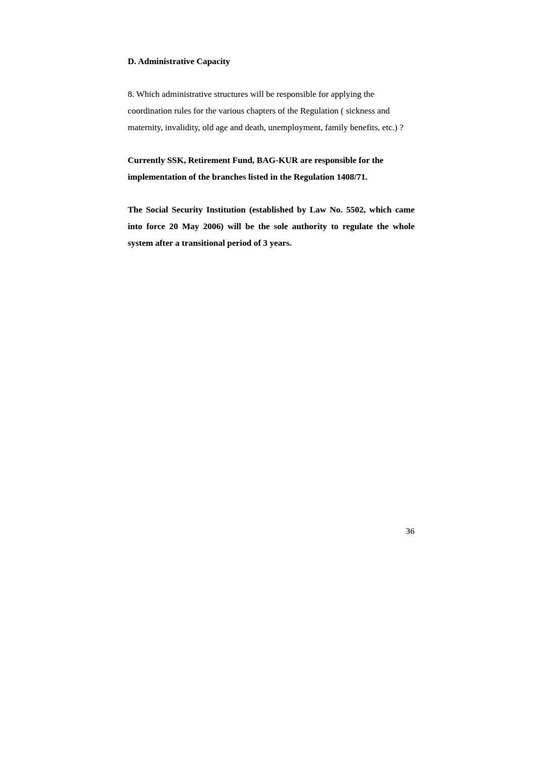D. Administrative Capacity
8. Which administrative structures will be responsible for applying the coordination rules for the various chapters of the Regulation ( sickness and maternity, invalidity, old age and death, unemployment, family benefits, etc.) ?
Currently SSK, Retirement Fund, BAG-KUR are responsible for the implementation of the branches listed in the Regulation 1408/71.
The Social Security Institution (established by Law No. 5502, which came into force 20 May 2006) will be the sole authority to regulate the whole system after a transitional period of 3 years.
36